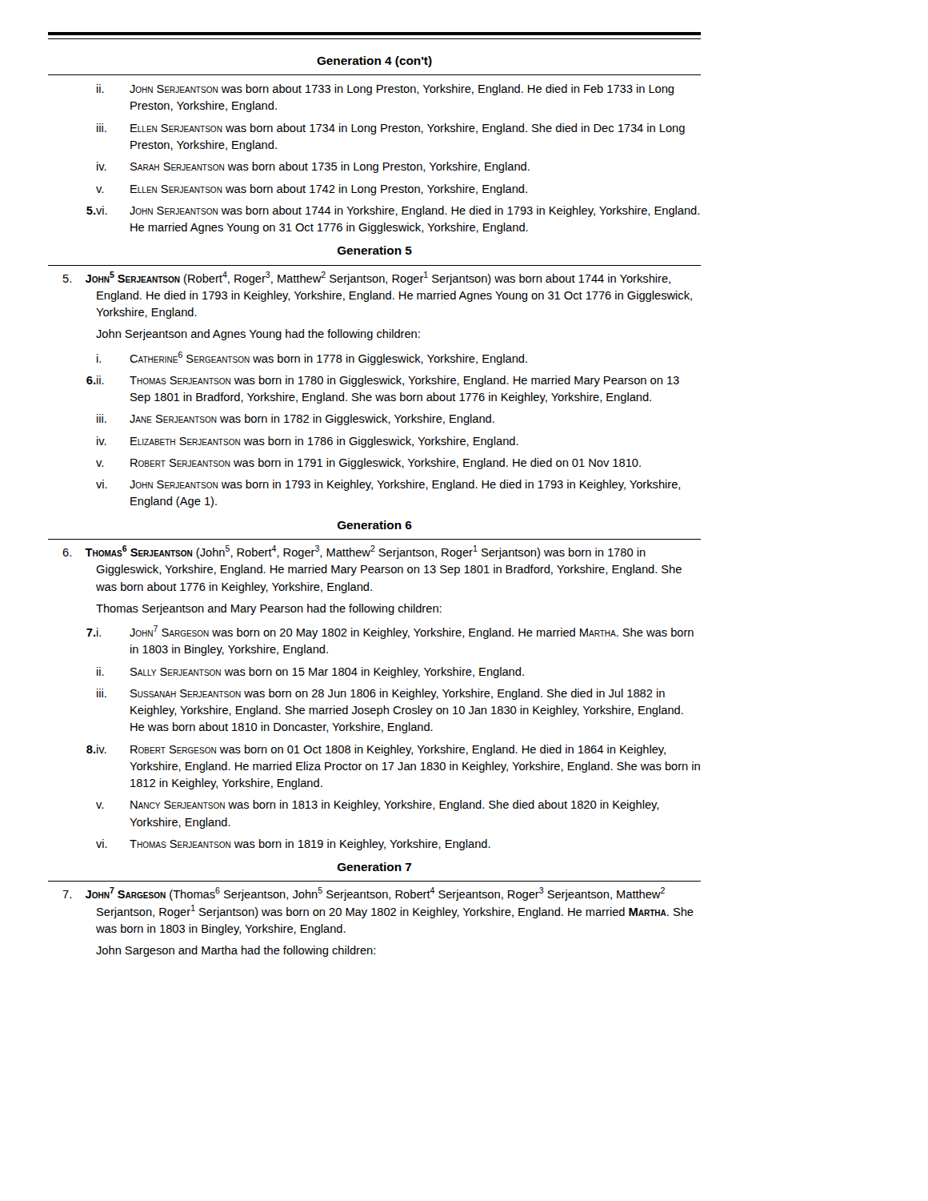Generation 4 (con't)
| | ii. | John Serjeantson was born about 1733 in Long Preston, Yorkshire, England. He died in Feb 1733 in Long Preston, Yorkshire, England. |
| | iii. | Ellen Serjeantson was born about 1734 in Long Preston, Yorkshire, England. She died in Dec 1734 in Long Preston, Yorkshire, England. |
| | iv. | Sarah Serjeantson was born about 1735 in Long Preston, Yorkshire, England. |
| | v. | Ellen Serjeantson was born about 1742 in Long Preston, Yorkshire, England. |
| 5. | vi. | John Serjeantson was born about 1744 in Yorkshire, England. He died in 1793 in Keighley, Yorkshire, England. He married Agnes Young on 31 Oct 1776 in Giggleswick, Yorkshire, England. |
Generation 5
5. John5 Serjeantson (Robert4, Roger3, Matthew2 Serjantson, Roger1 Serjantson) was born about 1744 in Yorkshire, England. He died in 1793 in Keighley, Yorkshire, England. He married Agnes Young on 31 Oct 1776 in Giggleswick, Yorkshire, England.
John Serjeantson and Agnes Young had the following children:
| | i. | Catherine 6 Sergeantson was born in 1778 in Giggleswick, Yorkshire, England. |
| 6. | ii. | Thomas Serjeantson was born in 1780 in Giggleswick, Yorkshire, England. He married Mary Pearson on 13 Sep 1801 in Bradford, Yorkshire, England. She was born about 1776 in Keighley, Yorkshire, England. |
| | iii. | Jane Serjeantson was born in 1782 in Giggleswick, Yorkshire, England. |
| | iv. | Elizabeth Serjeantson was born in 1786 in Giggleswick, Yorkshire, England. |
| | v. | Robert Serjeantson was born in 1791 in Giggleswick, Yorkshire, England. He died on 01 Nov 1810. |
| | vi. | John Serjeantson was born in 1793 in Keighley, Yorkshire, England. He died in 1793 in Keighley, Yorkshire, England (Age 1). |
Generation 6
6. Thomas6 Serjeantson (John5, Robert4, Roger3, Matthew2 Serjantson, Roger1 Serjantson) was born in 1780 in Giggleswick, Yorkshire, England. He married Mary Pearson on 13 Sep 1801 in Bradford, Yorkshire, England. She was born about 1776 in Keighley, Yorkshire, England.
Thomas Serjeantson and Mary Pearson had the following children:
| 7. | i. | John 7 Sargeson was born on 20 May 1802 in Keighley, Yorkshire, England. He married Martha . She was born in 1803 in Bingley, Yorkshire, England. |
| | ii. | Sally Serjeantson was born on 15 Mar 1804 in Keighley, Yorkshire, England. |
| | iii. | Sussanah Serjeantson was born on 28 Jun 1806 in Keighley, Yorkshire, England. She died in Jul 1882 in Keighley, Yorkshire, England. She married Joseph Crosley on 10 Jan 1830 in Keighley, Yorkshire, England. He was born about 1810 in Doncaster, Yorkshire, England. |
| 8. | iv. | Robert Sergeson was born on 01 Oct 1808 in Keighley, Yorkshire, England. He died in 1864 in Keighley, Yorkshire, England. He married Eliza Proctor on 17 Jan 1830 in Keighley, Yorkshire, England. She was born in 1812 in Keighley, Yorkshire, England. |
| | v. | Nancy Serjeantson was born in 1813 in Keighley, Yorkshire, England. She died about 1820 in Keighley, Yorkshire, England. |
| | vi. | Thomas Serjeantson was born in 1819 in Keighley, Yorkshire, England. |
Generation 7
7. John7 Sargeson (Thomas6 Serjeantson, John5 Serjeantson, Robert4 Serjeantson, Roger3 Serjeantson, Matthew2 Serjantson, Roger1 Serjantson) was born on 20 May 1802 in Keighley, Yorkshire, England. He married Martha. She was born in 1803 in Bingley, Yorkshire, England.
John Sargeson and Martha had the following children: